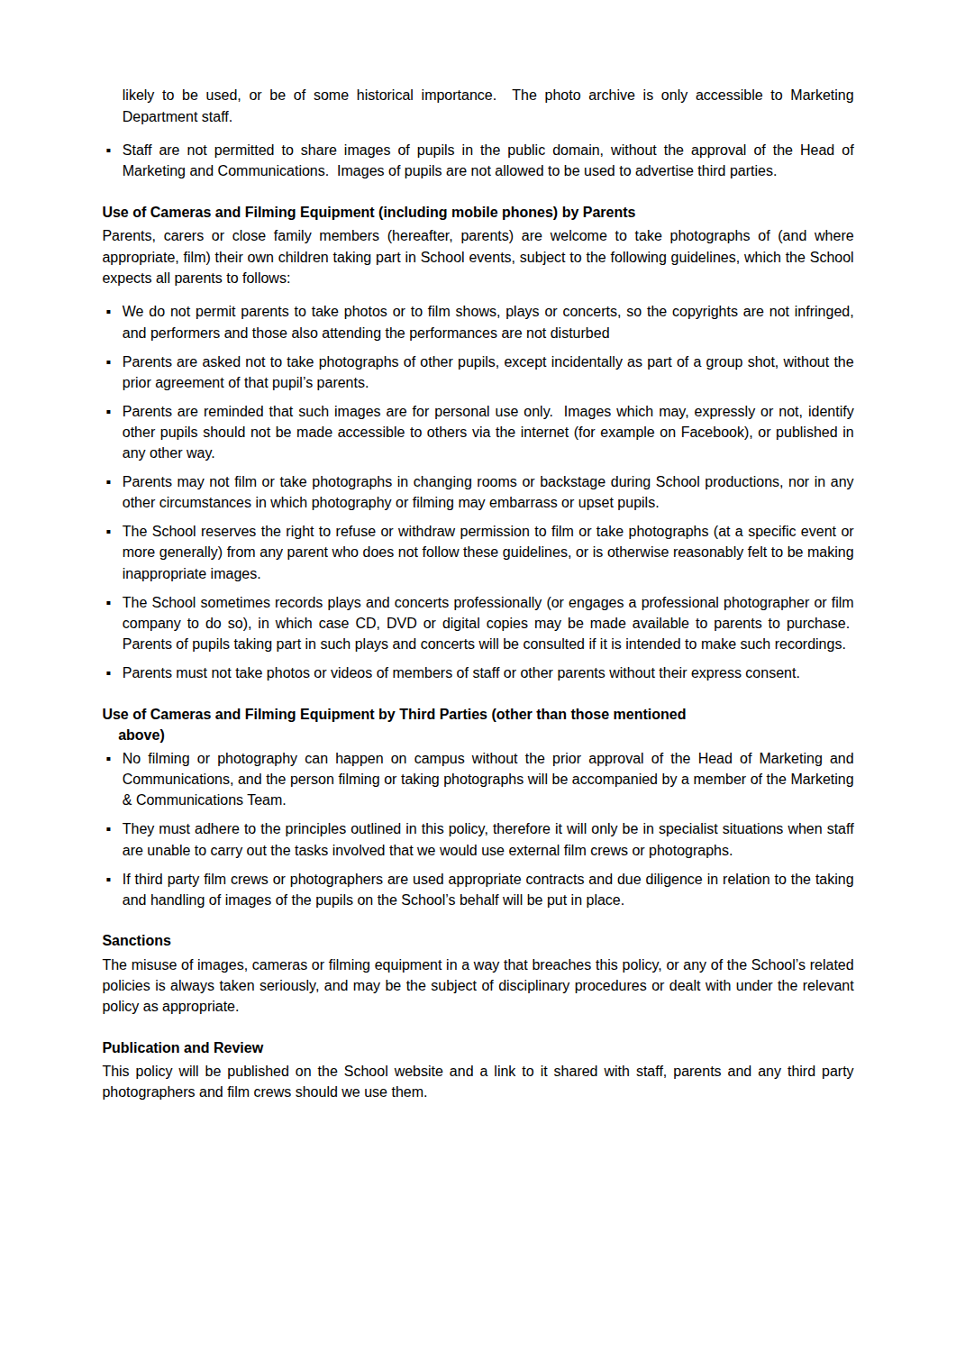likely to be used, or be of some historical importance. The photo archive is only accessible to Marketing Department staff.
Staff are not permitted to share images of pupils in the public domain, without the approval of the Head of Marketing and Communications. Images of pupils are not allowed to be used to advertise third parties.
Use of Cameras and Filming Equipment (including mobile phones) by Parents
Parents, carers or close family members (hereafter, parents) are welcome to take photographs of (and where appropriate, film) their own children taking part in School events, subject to the following guidelines, which the School expects all parents to follows:
We do not permit parents to take photos or to film shows, plays or concerts, so the copyrights are not infringed, and performers and those also attending the performances are not disturbed
Parents are asked not to take photographs of other pupils, except incidentally as part of a group shot, without the prior agreement of that pupil’s parents.
Parents are reminded that such images are for personal use only. Images which may, expressly or not, identify other pupils should not be made accessible to others via the internet (for example on Facebook), or published in any other way.
Parents may not film or take photographs in changing rooms or backstage during School productions, nor in any other circumstances in which photography or filming may embarrass or upset pupils.
The School reserves the right to refuse or withdraw permission to film or take photographs (at a specific event or more generally) from any parent who does not follow these guidelines, or is otherwise reasonably felt to be making inappropriate images.
The School sometimes records plays and concerts professionally (or engages a professional photographer or film company to do so), in which case CD, DVD or digital copies may be made available to parents to purchase. Parents of pupils taking part in such plays and concerts will be consulted if it is intended to make such recordings.
Parents must not take photos or videos of members of staff or other parents without their express consent.
Use of Cameras and Filming Equipment by Third Parties (other than those mentioned
above)
No filming or photography can happen on campus without the prior approval of the Head of Marketing and Communications, and the person filming or taking photographs will be accompanied by a member of the Marketing & Communications Team.
They must adhere to the principles outlined in this policy, therefore it will only be in specialist situations when staff are unable to carry out the tasks involved that we would use external film crews or photographs.
If third party film crews or photographers are used appropriate contracts and due diligence in relation to the taking and handling of images of the pupils on the School’s behalf will be put in place.
Sanctions
The misuse of images, cameras or filming equipment in a way that breaches this policy, or any of the School’s related policies is always taken seriously, and may be the subject of disciplinary procedures or dealt with under the relevant policy as appropriate.
Publication and Review
This policy will be published on the School website and a link to it shared with staff, parents and any third party photographers and film crews should we use them.